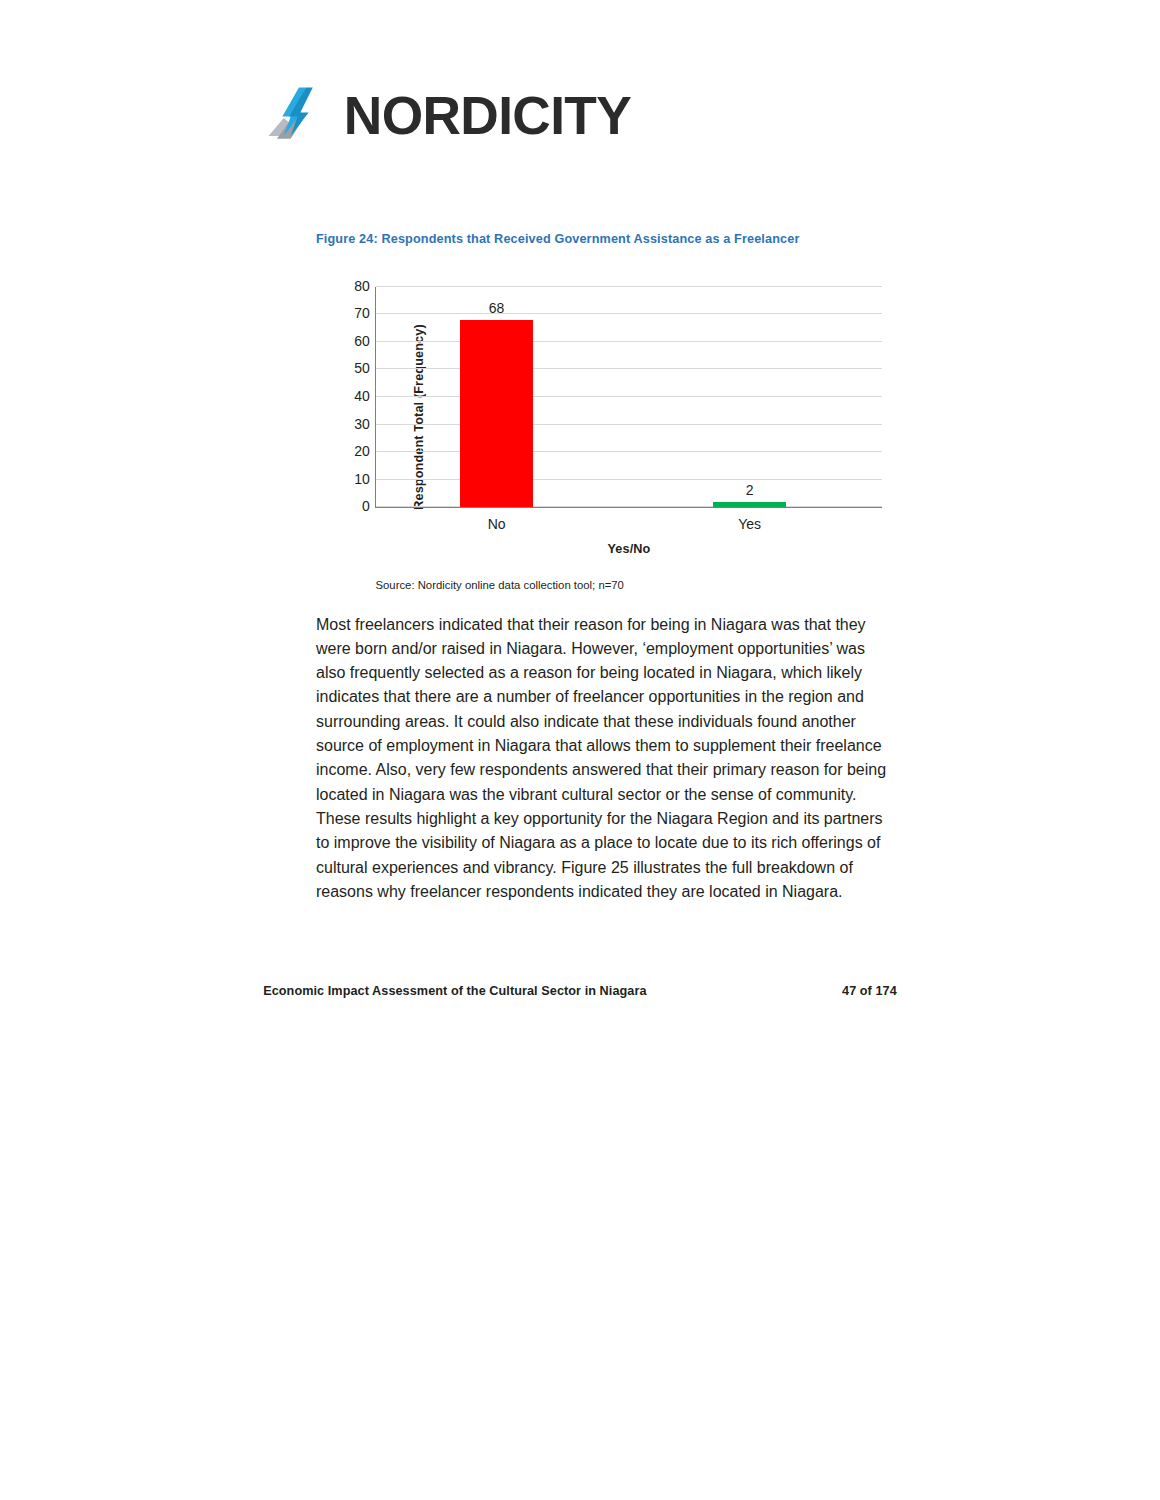NORDICITY
Figure 24: Respondents that Received Government Assistance as a Freelancer
Respondent Total (Frequency)
80
70
60
50
40
30
20
10
0
68
2
No Yes
Yes/No
Source: Nordicity online data collection tool; n=70
Most freelancers indicated that their reason for being in Niagara was that they were born and/or raised in Niagara. However, ‘employment opportunities’ was also frequently selected as a reason for being located in Niagara, which likely indicates that there are a number of freelancer opportunities in the region and surrounding areas. It could also indicate that these individuals found another source of employment in Niagara that allows them to supplement their freelance income. Also, very few respondents answered that their primary reason for being located in Niagara was the vibrant cultural sector or the sense of community. These results highlight a key opportunity for the Niagara Region and its partners to improve the visibility of Niagara as a place to locate due to its rich offerings of cultural experiences and vibrancy. Figure 25 illustrates the full breakdown of reasons why freelancer respondents indicated they are located in Niagara.
Economic Impact Assessment of the Cultural Sector in Niagara 47 of 174